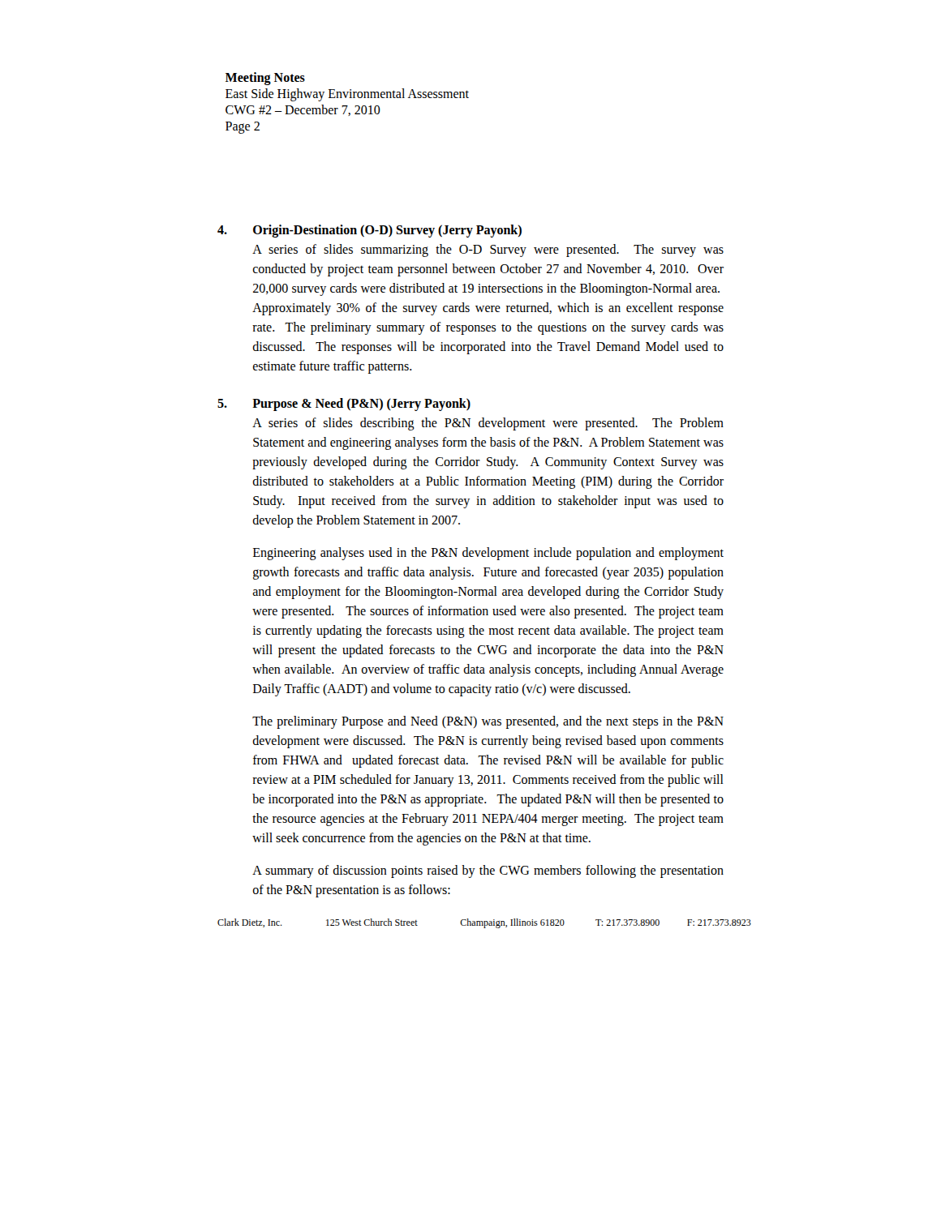Meeting Notes
East Side Highway Environmental Assessment
CWG #2 – December 7, 2010
Page 2
Origin-Destination (O-D) Survey (Jerry Payonk)
A series of slides summarizing the O-D Survey were presented. The survey was conducted by project team personnel between October 27 and November 4, 2010. Over 20,000 survey cards were distributed at 19 intersections in the Bloomington-Normal area. Approximately 30% of the survey cards were returned, which is an excellent response rate. The preliminary summary of responses to the questions on the survey cards was discussed. The responses will be incorporated into the Travel Demand Model used to estimate future traffic patterns.
Purpose & Need (P&N) (Jerry Payonk)
A series of slides describing the P&N development were presented. The Problem Statement and engineering analyses form the basis of the P&N. A Problem Statement was previously developed during the Corridor Study. A Community Context Survey was distributed to stakeholders at a Public Information Meeting (PIM) during the Corridor Study. Input received from the survey in addition to stakeholder input was used to develop the Problem Statement in 2007.
Engineering analyses used in the P&N development include population and employment growth forecasts and traffic data analysis. Future and forecasted (year 2035) population and employment for the Bloomington-Normal area developed during the Corridor Study were presented. The sources of information used were also presented. The project team is currently updating the forecasts using the most recent data available. The project team will present the updated forecasts to the CWG and incorporate the data into the P&N when available. An overview of traffic data analysis concepts, including Annual Average Daily Traffic (AADT) and volume to capacity ratio (v/c) were discussed.
The preliminary Purpose and Need (P&N) was presented, and the next steps in the P&N development were discussed. The P&N is currently being revised based upon comments from FHWA and updated forecast data. The revised P&N will be available for public review at a PIM scheduled for January 13, 2011. Comments received from the public will be incorporated into the P&N as appropriate. The updated P&N will then be presented to the resource agencies at the February 2011 NEPA/404 merger meeting. The project team will seek concurrence from the agencies on the P&N at that time.
A summary of discussion points raised by the CWG members following the presentation of the P&N presentation is as follows:
Clark Dietz, Inc. 125 West Church Street Champaign, Illinois 61820 T: 217.373.8900 F: 217.373.8923